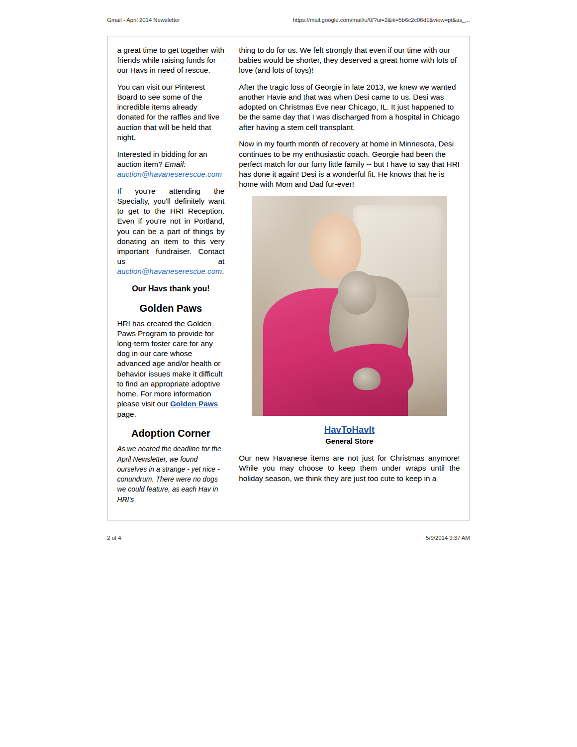Gmail - April 2014 Newsletter
https://mail.google.com/mail/u/0/?ui=2&ik=5b6c2c06d1&view=pt&as_...
a great time to get together with friends while raising funds for our Havs in need of rescue.
You can visit our Pinterest Board to see some of the incredible items already donated for the raffles and live auction that will be held that night.
Interested in bidding for an auction item? Email: auction@havaneserescue.com
If you're attending the Specialty, you'll definitely want to get to the HRI Reception. Even if you're not in Portland, you can be a part of things by donating an item to this very important fundraiser. Contact us at auction@havaneserescue.com.
Our Havs thank you!
Golden Paws
HRI has created the Golden Paws Program to provide for long-term foster care for any dog in our care whose advanced age and/or health or behavior issues make it difficult to find an appropriate adoptive home. For more information please visit our Golden Paws page.
Adoption Corner
As we neared the deadline for the April Newsletter, we found ourselves in a strange - yet nice - conundrum. There were no dogs we could feature, as each Hav in HRI's
thing to do for us. We felt strongly that even if our time with our babies would be shorter, they deserved a great home with lots of love (and lots of toys)!
After the tragic loss of Georgie in late 2013, we knew we wanted another Havie and that was when Desi came to us. Desi was adopted on Christmas Eve near Chicago, IL. It just happened to be the same day that I was discharged from a hospital in Chicago after having a stem cell transplant.
Now in my fourth month of recovery at home in Minnesota, Desi continues to be my enthusiastic coach. Georgie had been the perfect match for our furry little family -- but I have to say that HRI has done it again! Desi is a wonderful fit. He knows that he is home with Mom and Dad fur-ever!
HavToHavIt
General Store
Our new Havanese items are not just for Christmas anymore! While you may choose to keep them under wraps until the holiday season, we think they are just too cute to keep in a
2 of 4
5/9/2014 9:37 AM